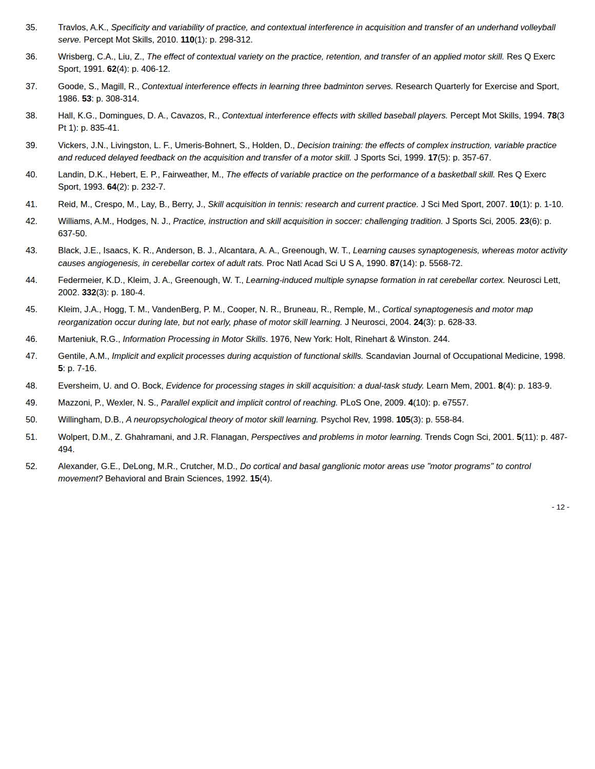35. Travlos, A.K., Specificity and variability of practice, and contextual interference in acquisition and transfer of an underhand volleyball serve. Percept Mot Skills, 2010. 110(1): p. 298-312.
36. Wrisberg, C.A., Liu, Z., The effect of contextual variety on the practice, retention, and transfer of an applied motor skill. Res Q Exerc Sport, 1991. 62(4): p. 406-12.
37. Goode, S., Magill, R., Contextual interference effects in learning three badminton serves. Research Quarterly for Exercise and Sport, 1986. 53: p. 308-314.
38. Hall, K.G., Domingues, D. A., Cavazos, R., Contextual interference effects with skilled baseball players. Percept Mot Skills, 1994. 78(3 Pt 1): p. 835-41.
39. Vickers, J.N., Livingston, L. F., Umeris-Bohnert, S., Holden, D., Decision training: the effects of complex instruction, variable practice and reduced delayed feedback on the acquisition and transfer of a motor skill. J Sports Sci, 1999. 17(5): p. 357-67.
40. Landin, D.K., Hebert, E. P., Fairweather, M., The effects of variable practice on the performance of a basketball skill. Res Q Exerc Sport, 1993. 64(2): p. 232-7.
41. Reid, M., Crespo, M., Lay, B., Berry, J., Skill acquisition in tennis: research and current practice. J Sci Med Sport, 2007. 10(1): p. 1-10.
42. Williams, A.M., Hodges, N. J., Practice, instruction and skill acquisition in soccer: challenging tradition. J Sports Sci, 2005. 23(6): p. 637-50.
43. Black, J.E., Isaacs, K. R., Anderson, B. J., Alcantara, A. A., Greenough, W. T., Learning causes synaptogenesis, whereas motor activity causes angiogenesis, in cerebellar cortex of adult rats. Proc Natl Acad Sci U S A, 1990. 87(14): p. 5568-72.
44. Federmeier, K.D., Kleim, J. A., Greenough, W. T., Learning-induced multiple synapse formation in rat cerebellar cortex. Neurosci Lett, 2002. 332(3): p. 180-4.
45. Kleim, J.A., Hogg, T. M., VandenBerg, P. M., Cooper, N. R., Bruneau, R., Remple, M., Cortical synaptogenesis and motor map reorganization occur during late, but not early, phase of motor skill learning. J Neurosci, 2004. 24(3): p. 628-33.
46. Marteniuk, R.G., Information Processing in Motor Skills. 1976, New York: Holt, Rinehart & Winston. 244.
47. Gentile, A.M., Implicit and explicit processes during acquistion of functional skills. Scandavian Journal of Occupational Medicine, 1998. 5: p. 7-16.
48. Eversheim, U. and O. Bock, Evidence for processing stages in skill acquisition: a dual-task study. Learn Mem, 2001. 8(4): p. 183-9.
49. Mazzoni, P., Wexler, N. S., Parallel explicit and implicit control of reaching. PLoS One, 2009. 4(10): p. e7557.
50. Willingham, D.B., A neuropsychological theory of motor skill learning. Psychol Rev, 1998. 105(3): p. 558-84.
51. Wolpert, D.M., Z. Ghahramani, and J.R. Flanagan, Perspectives and problems in motor learning. Trends Cogn Sci, 2001. 5(11): p. 487-494.
52. Alexander, G.E., DeLong, M.R., Crutcher, M.D., Do cortical and basal ganglionic motor areas use "motor programs" to control movement? Behavioral and Brain Sciences, 1992. 15(4).
- 12 -